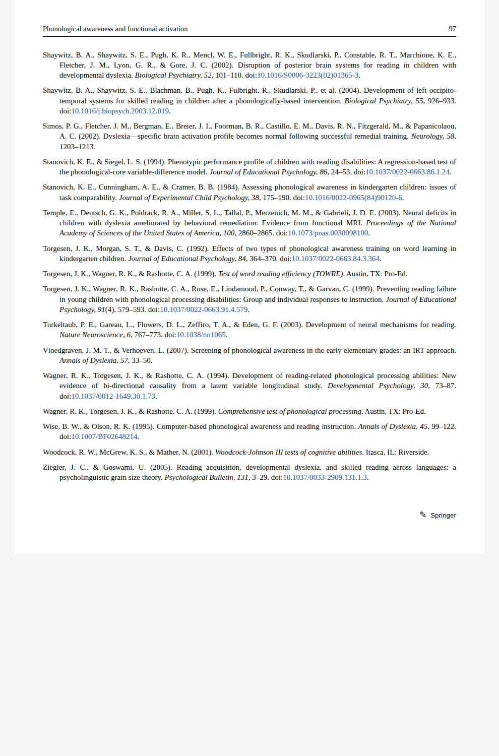Phonological awareness and functional activation 97
Shaywitz, B. A., Shaywitz, S. E., Pugh, K. R., Mencl, W. E., Fullbright, R. K., Skudlarski, P., Constable, R. T., Marchione, K. E., Fletcher, J. M., Lyon, G. R., & Gore, J. C. (2002). Disruption of posterior brain systems for reading in children with developmental dyslexia. Biological Psychiatry, 52, 101–110. doi:10.1016/S0006-3223(02)01365-3.
Shaywitz, B. A., Shaywitz, S. E., Blachman, B., Pugh, K., Fulbright, R., Skudlarski, P., et al. (2004). Development of left occipito-temporal systems for skilled reading in children after a phonologically-based intervention. Biological Psychiatry, 55, 926–933. doi:10.1016/j.biopsych.2003.12.019.
Simos, P. G., Fletcher, J. M., Bergman, E., Breier, J. I., Foorman, B. R., Castillo, E. M., Davis, R. N., Fitzgerald, M., & Papanicolaou, A. C. (2002). Dyslexia—specific brain activation profile becomes normal following successful remedial training. Neurology, 58, 1203–1213.
Stanovich, K. E., & Siegel, L. S. (1994). Phenotypic performance profile of children with reading disabilities: A regression-based test of the phonological-core variable-difference model. Journal of Educational Psychology, 86, 24–53. doi:10.1037/0022-0663.86.1.24.
Stanovich, K. E., Cunningham, A. E., & Cramer, B. B. (1984). Assessing phonological awareness in kindergarten children: issues of task comparability. Journal of Experimental Child Psychology, 38, 175–190. doi:10.1016/0022-0965(84)90120-6.
Temple, E., Deutsch, G. K., Poldrack, R. A., Miller, S. L., Tallal, P., Merzenich, M. M., & Gabrieli, J. D. E. (2003). Neural deficits in children with dyslexia ameliorated by behavioral remediation: Evidence from functional MRI. Proceedings of the National Academy of Sciences of the United States of America, 100, 2860–2865. doi:10.1073/pnas.0030098100.
Torgesen, J. K., Morgan, S. T., & Davis, C. (1992). Effects of two types of phonological awareness training on word learning in kindergarten children. Journal of Educational Psychology, 84, 364–370. doi:10.1037/0022-0663.84.3.364.
Torgesen, J. K., Wagner, R. K., & Rashotte, C. A. (1999). Test of word reading efficiency (TOWRE). Austin, TX: Pro-Ed.
Torgesen, J. K., Wagner, R. K., Rashotte, C. A., Rose, E., Lindamood, P., Conway, T., & Garvan, C. (1999). Preventing reading failure in young children with phonological processing disabilities: Group and individual responses to instruction. Journal of Educational Psychology, 91(4), 579–593. doi:10.1037/0022-0663.91.4.579.
Turkeltaub, P. E., Gareau, L., Flowers, D. L., Zeffiro, T. A., & Eden, G. F. (2003). Development of neural mechanisms for reading. Nature Neuroscience, 6, 767–773. doi:10.1038/nn1065.
Vloedgraven, J. M. T., & Verhoeven, L. (2007). Screening of phonological awareness in the early elementary grades: an IRT approach. Annals of Dyslexia, 57, 33–50.
Wagner, R. K., Torgesen, J. K., & Rashotte, C. A. (1994). Development of reading-related phonological processing abilities: New evidence of bi-directional causality from a latent variable longitudinal study. Developmental Psychology, 30, 73–87. doi:10.1037/0012-1649.30.1.73.
Wagner, R. K., Torgesen, J. K., & Rashotte, C. A. (1999). Comprehensive test of phonological processing. Austin, TX: Pro-Ed.
Wise, B. W., & Olson, R. K. (1995). Computer-based phonological awareness and reading instruction. Annals of Dyslexia, 45, 99–122. doi:10.1007/BF02648214.
Woodcock, R. W., McGrew, K. S., & Mather, N. (2001). Woodcock-Johnson III tests of cognitive abilities. Itasca, IL: Riverside.
Ziegler, J. C., & Goswami, U. (2005). Reading acquisition, developmental dyslexia, and skilled reading across languages: a psycholinguistic grain size theory. Psychological Bulletin, 131, 3–29. doi:10.1037/0033-2909.131.1.3.
✎ Springer